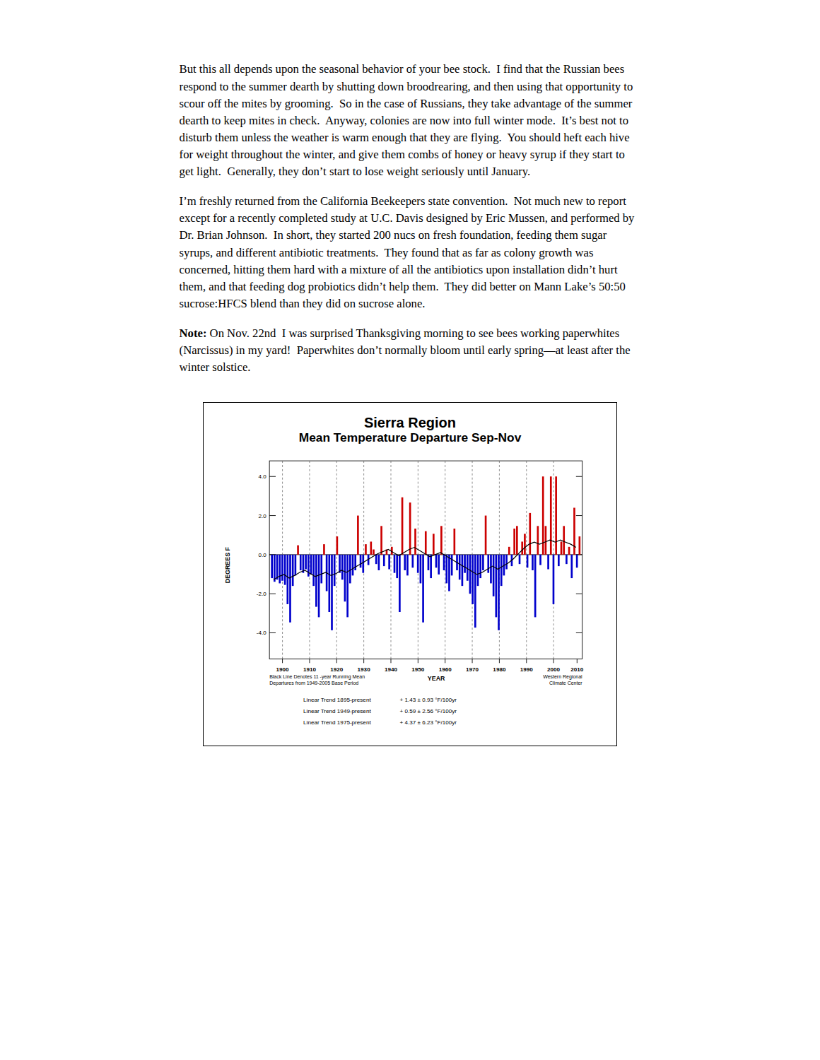But this all depends upon the seasonal behavior of your bee stock. I find that the Russian bees respond to the summer dearth by shutting down broodrearing, and then using that opportunity to scour off the mites by grooming. So in the case of Russians, they take advantage of the summer dearth to keep mites in check. Anyway, colonies are now into full winter mode. It’s best not to disturb them unless the weather is warm enough that they are flying. You should heft each hive for weight throughout the winter, and give them combs of honey or heavy syrup if they start to get light. Generally, they don’t start to lose weight seriously until January.
I’m freshly returned from the California Beekeepers state convention. Not much new to report except for a recently completed study at U.C. Davis designed by Eric Mussen, and performed by Dr. Brian Johnson. In short, they started 200 nucs on fresh foundation, feeding them sugar syrups, and different antibiotic treatments. They found that as far as colony growth was concerned, hitting them hard with a mixture of all the antibiotics upon installation didn’t hurt them, and that feeding dog probiotics didn’t help them. They did better on Mann Lake’s 50:50 sucrose:HFCS blend than they did on sucrose alone.
Note: On Nov. 22nd I was surprised Thanksgiving morning to see bees working paperwhites (Narcissus) in my yard! Paperwhites don’t normally bloom until early spring—at least after the winter solstice.
Sierra Region
Mean Temperature Departure Sep-Nov
DEGREES F 4.0 2.0 0.0 -2.0 -4.0 1900 1910 1920 1930 1940 1950 1960 1970 1980 1990 2000 2010 Black Line Denotes 11 -year Running Mean Departures from 1949-2005 Base Period YEAR Western Regional Climate Center Linear Trend 1895-present + 1.43 ± 0.93 °F/100yr Linear Trend 1949-present + 0.59 ± 2.56 °F/100yr Linear Trend 1975-present + 4.37 ± 6.23 °F/100yr